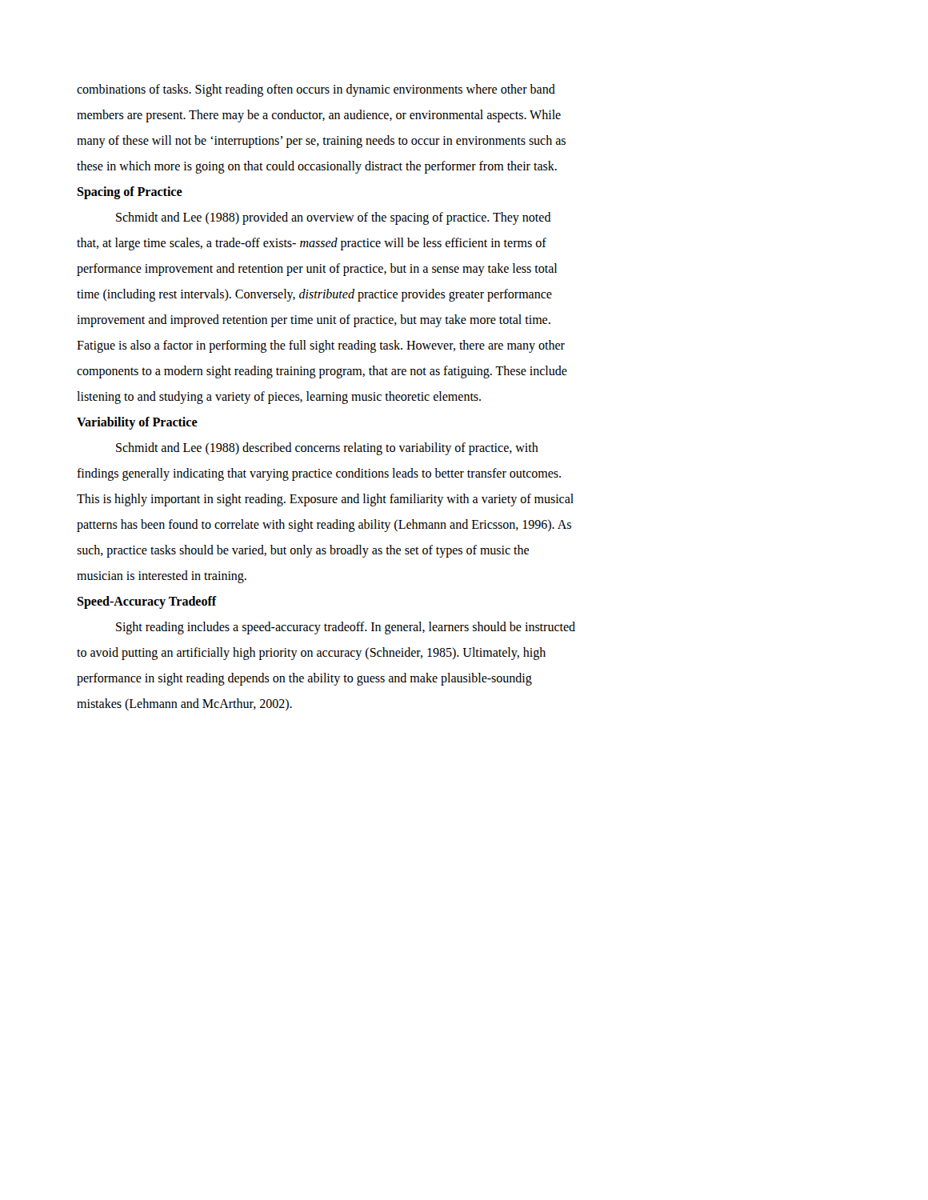combinations of tasks. Sight reading often occurs in dynamic environments where other band members are present. There may be a conductor, an audience, or environmental aspects. While many of these will not be ‘interruptions’ per se, training needs to occur in environments such as these in which more is going on that could occasionally distract the performer from their task.
Spacing of Practice
Schmidt and Lee (1988) provided an overview of the spacing of practice. They noted that, at large time scales, a trade-off exists- massed practice will be less efficient in terms of performance improvement and retention per unit of practice, but in a sense may take less total time (including rest intervals). Conversely, distributed practice provides greater performance improvement and improved retention per time unit of practice, but may take more total time. Fatigue is also a factor in performing the full sight reading task. However, there are many other components to a modern sight reading training program, that are not as fatiguing. These include listening to and studying a variety of pieces, learning music theoretic elements.
Variability of Practice
Schmidt and Lee (1988) described concerns relating to variability of practice, with findings generally indicating that varying practice conditions leads to better transfer outcomes. This is highly important in sight reading. Exposure and light familiarity with a variety of musical patterns has been found to correlate with sight reading ability (Lehmann and Ericsson, 1996). As such, practice tasks should be varied, but only as broadly as the set of types of music the musician is interested in training.
Speed-Accuracy Tradeoff
Sight reading includes a speed-accuracy tradeoff. In general, learners should be instructed to avoid putting an artificially high priority on accuracy (Schneider, 1985). Ultimately, high performance in sight reading depends on the ability to guess and make plausible-soundig mistakes (Lehmann and McArthur, 2002).